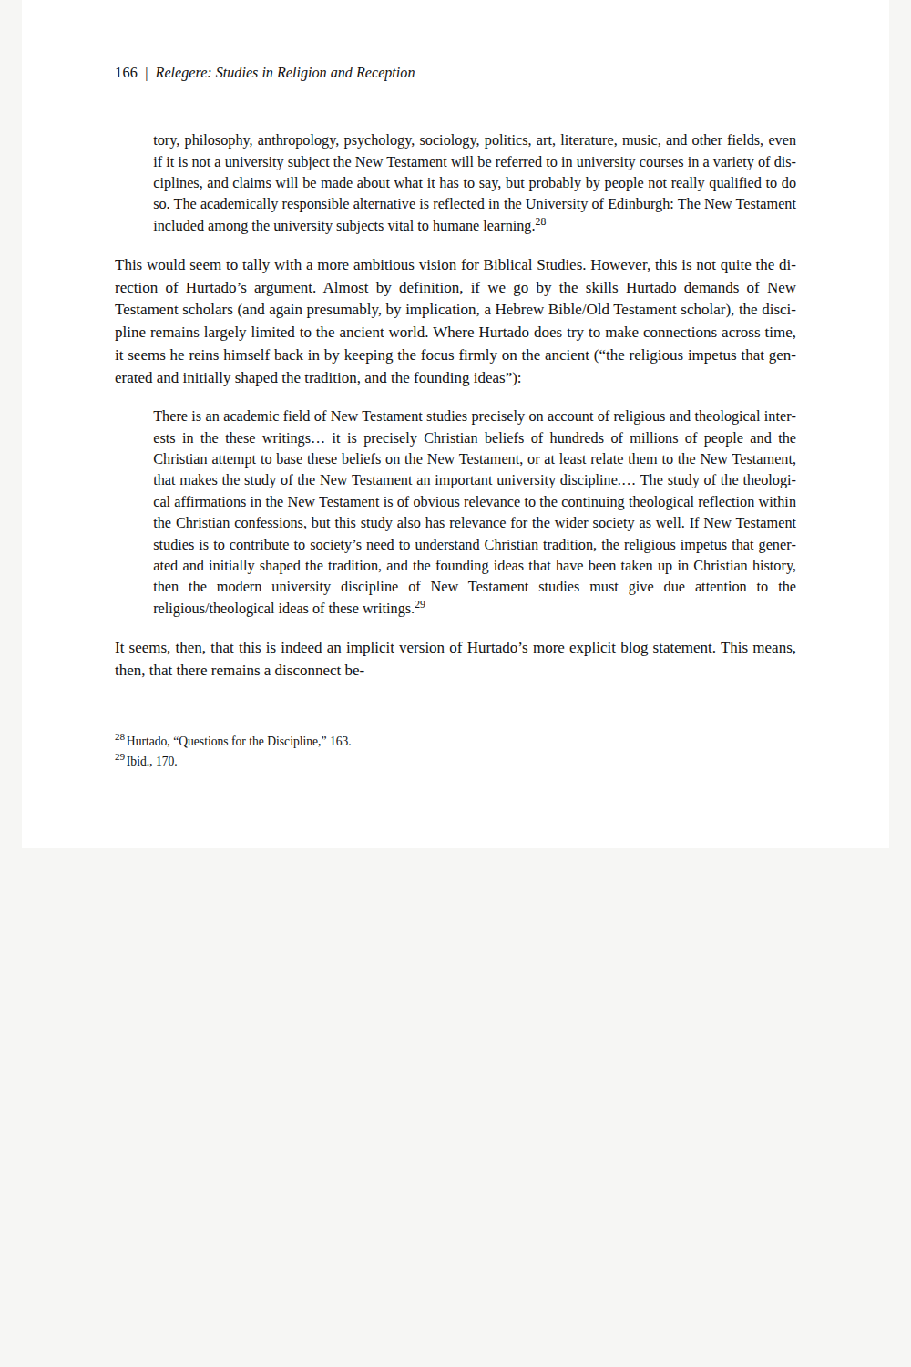166 | Relegere: Studies in Religion and Reception
tory, philosophy, anthropology, psychology, sociology, politics, art, literature, music, and other fields, even if it is not a university subject the New Testament will be referred to in university courses in a variety of disciplines, and claims will be made about what it has to say, but probably by people not really qualified to do so. The academically responsible alternative is reflected in the University of Edinburgh: The New Testament included among the university subjects vital to humane learning.28
This would seem to tally with a more ambitious vision for Biblical Studies. However, this is not quite the direction of Hurtado’s argument. Almost by definition, if we go by the skills Hurtado demands of New Testament scholars (and again presumably, by implication, a Hebrew Bible/Old Testament scholar), the discipline remains largely limited to the ancient world. Where Hurtado does try to make connections across time, it seems he reins himself back in by keeping the focus firmly on the ancient (“the religious impetus that generated and initially shaped the tradition, and the founding ideas”):
There is an academic field of New Testament studies precisely on account of religious and theological interests in the these writings… it is precisely Christian beliefs of hundreds of millions of people and the Christian attempt to base these beliefs on the New Testament, or at least relate them to the New Testament, that makes the study of the New Testament an important university discipline.… The study of the theological affirmations in the New Testament is of obvious relevance to the continuing theological reflection within the Christian confessions, but this study also has relevance for the wider society as well. If New Testament studies is to contribute to society’s need to understand Christian tradition, the religious impetus that generated and initially shaped the tradition, and the founding ideas that have been taken up in Christian history, then the modern university discipline of New Testament studies must give due attention to the religious/theological ideas of these writings.29
It seems, then, that this is indeed an implicit version of Hurtado’s more explicit blog statement. This means, then, that there remains a disconnect be-
28 Hurtado, “Questions for the Discipline,” 163.
29 Ibid., 170.